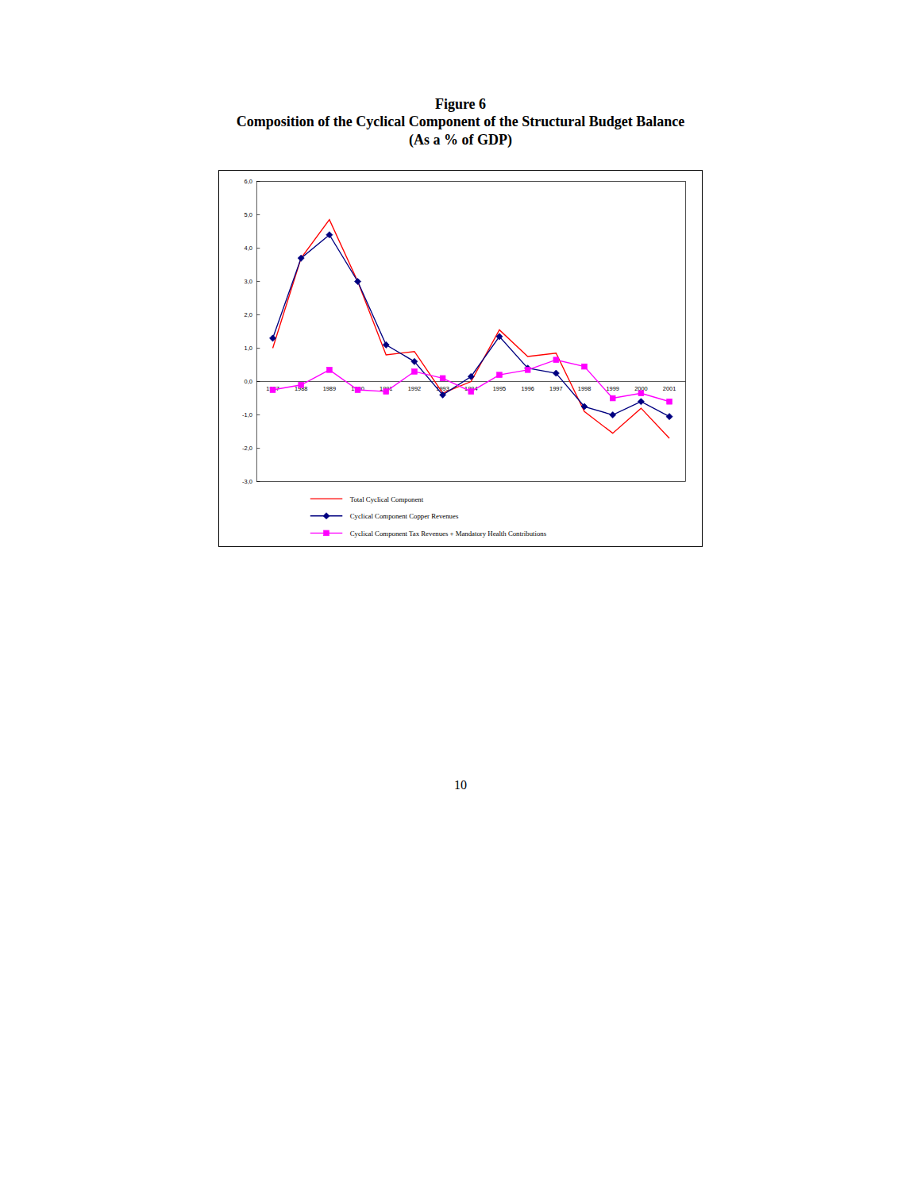Figure 6 Composition of the Cyclical Component of the Structural Budget Balance (As a % of GDP)
6,0 5,0 4,0 3,0 2,0 1,0 0,0 -1,0 -2,0 -3,0 1987 1988 1989 1990 1991 1992 1993 1994 1995 1996 1997 1998 1999 2000 2001 Total Cyclical Component Cyclical Component Copper Revenues Cyclical Component Tax Revenues + Mandatory Health Contributions
10